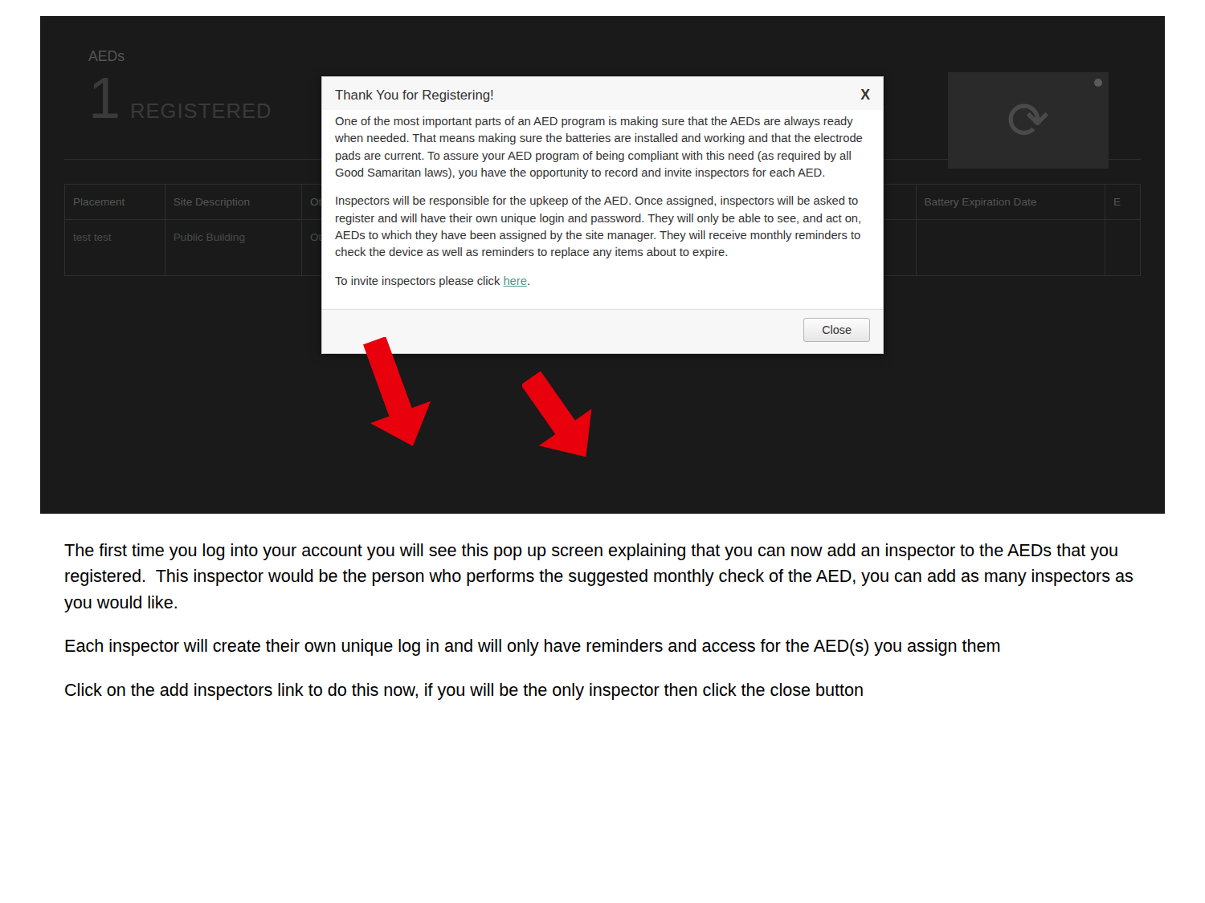AEDs
1 REGISTERED
⟳
| Placement | Site Description | Other | Cardiac Science | Powerheart AED G3 Fully Automatic | Serial Number | Battery Expiration Date | E |
| --- | --- | --- | --- | --- | --- | --- | --- |
| test test | Public Building | Other | Cardiac Science | Powerheart AED G3 Fully Automatic | 0000q | | |
Thank You for Registering! X
One of the most important parts of an AED program is making sure that the AEDs are always ready when needed. That means making sure the batteries are installed and working and that the electrode pads are current. To assure your AED program of being compliant with this need (as required by all Good Samaritan laws), you have the opportunity to record and invite inspectors for each AED.
Inspectors will be responsible for the upkeep of the AED. Once assigned, inspectors will be asked to register and will have their own unique login and password. They will only be able to see, and act on, AEDs to which they have been assigned by the site manager. They will receive monthly reminders to check the device as well as reminders to replace any items about to expire.
To invite inspectors please click here.
Close
The first time you log into your account you will see this pop up screen explaining that you can now add an inspector to the AEDs that you registered. This inspector would be the person who performs the suggested monthly check of the AED, you can add as many inspectors as you would like.
Each inspector will create their own unique log in and will only have reminders and access for the AED(s) you assign them
Click on the add inspectors link to do this now, if you will be the only inspector then click the close button